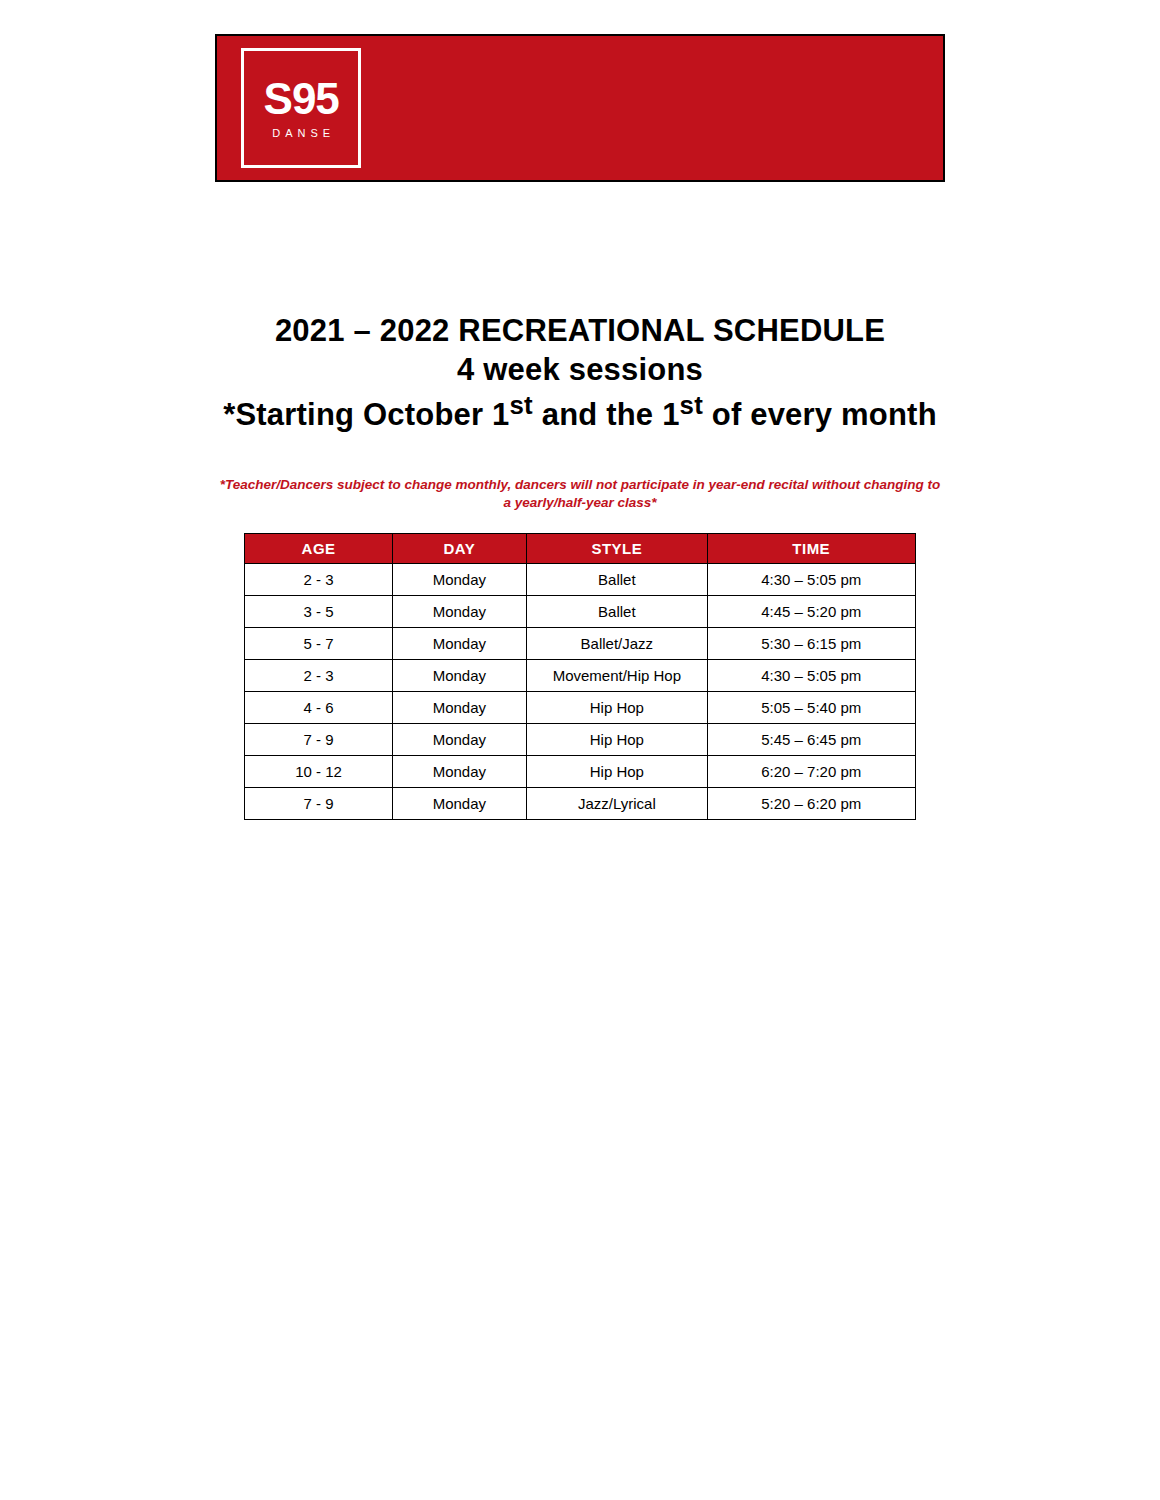S95 DANSE
2021 – 2022 RECREATIONAL SCHEDULE 4 week sessions *Starting October 1st and the 1st of every month
*Teacher/Dancers subject to change monthly, dancers will not participate in year-end recital without changing to a yearly/half-year class*
| AGE | DAY | STYLE | TIME |
| --- | --- | --- | --- |
| 2 - 3 | Monday | Ballet | 4:30 – 5:05 pm |
| 3 - 5 | Monday | Ballet | 4:45 – 5:20 pm |
| 5 - 7 | Monday | Ballet/Jazz | 5:30 – 6:15 pm |
| 2 - 3 | Monday | Movement/Hip Hop | 4:30 – 5:05 pm |
| 4 - 6 | Monday | Hip Hop | 5:05 – 5:40 pm |
| 7 - 9 | Monday | Hip Hop | 5:45 – 6:45 pm |
| 10 - 12 | Monday | Hip Hop | 6:20 – 7:20 pm |
| 7 - 9 | Monday | Jazz/Lyrical | 5:20 – 6:20 pm |